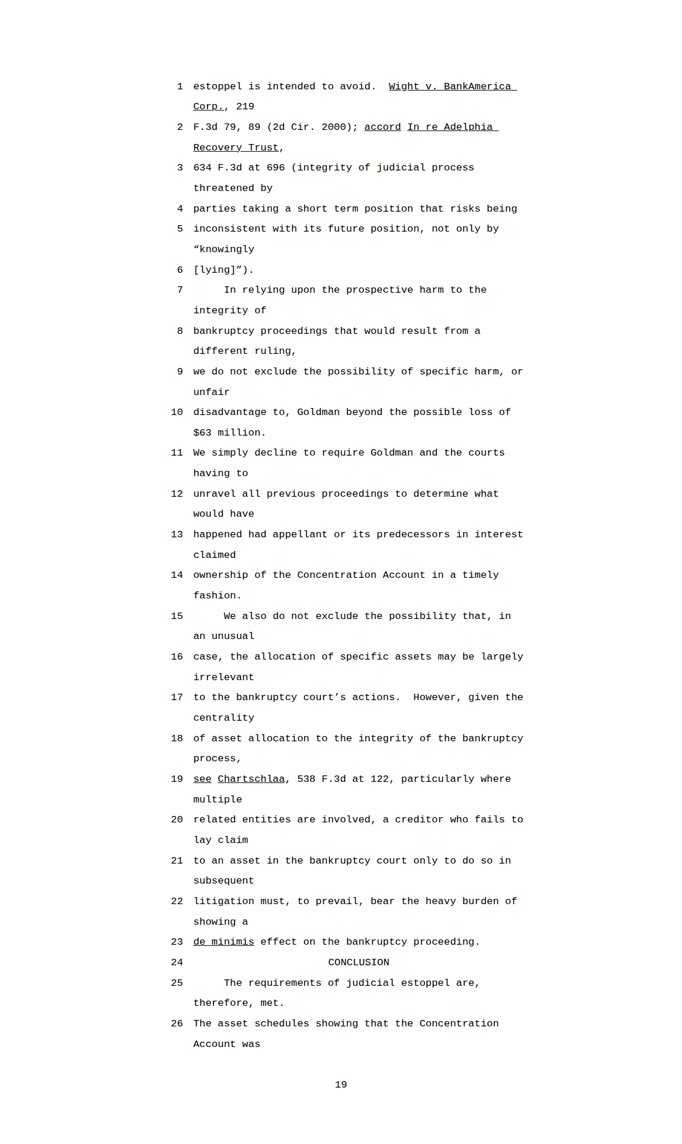estoppel is intended to avoid. Wight v. BankAmerica Corp., 219
F.3d 79, 89 (2d Cir. 2000); accord In re Adelphia Recovery Trust,
634 F.3d at 696 (integrity of judicial process threatened by
parties taking a short term position that risks being
inconsistent with its future position, not only by “knowingly
[lying]”).
In relying upon the prospective harm to the integrity of
bankruptcy proceedings that would result from a different ruling,
we do not exclude the possibility of specific harm, or unfair
disadvantage to, Goldman beyond the possible loss of $63 million.
We simply decline to require Goldman and the courts having to
unravel all previous proceedings to determine what would have
happened had appellant or its predecessors in interest claimed
ownership of the Concentration Account in a timely fashion.
We also do not exclude the possibility that, in an unusual
case, the allocation of specific assets may be largely irrelevant
to the bankruptcy court’s actions. However, given the centrality
of asset allocation to the integrity of the bankruptcy process,
see Chartschlaa, 538 F.3d at 122, particularly where multiple
related entities are involved, a creditor who fails to lay claim
to an asset in the bankruptcy court only to do so in subsequent
litigation must, to prevail, bear the heavy burden of showing a
de minimis effect on the bankruptcy proceeding.
CONCLUSION
The requirements of judicial estoppel are, therefore, met.
The asset schedules showing that the Concentration Account was
19